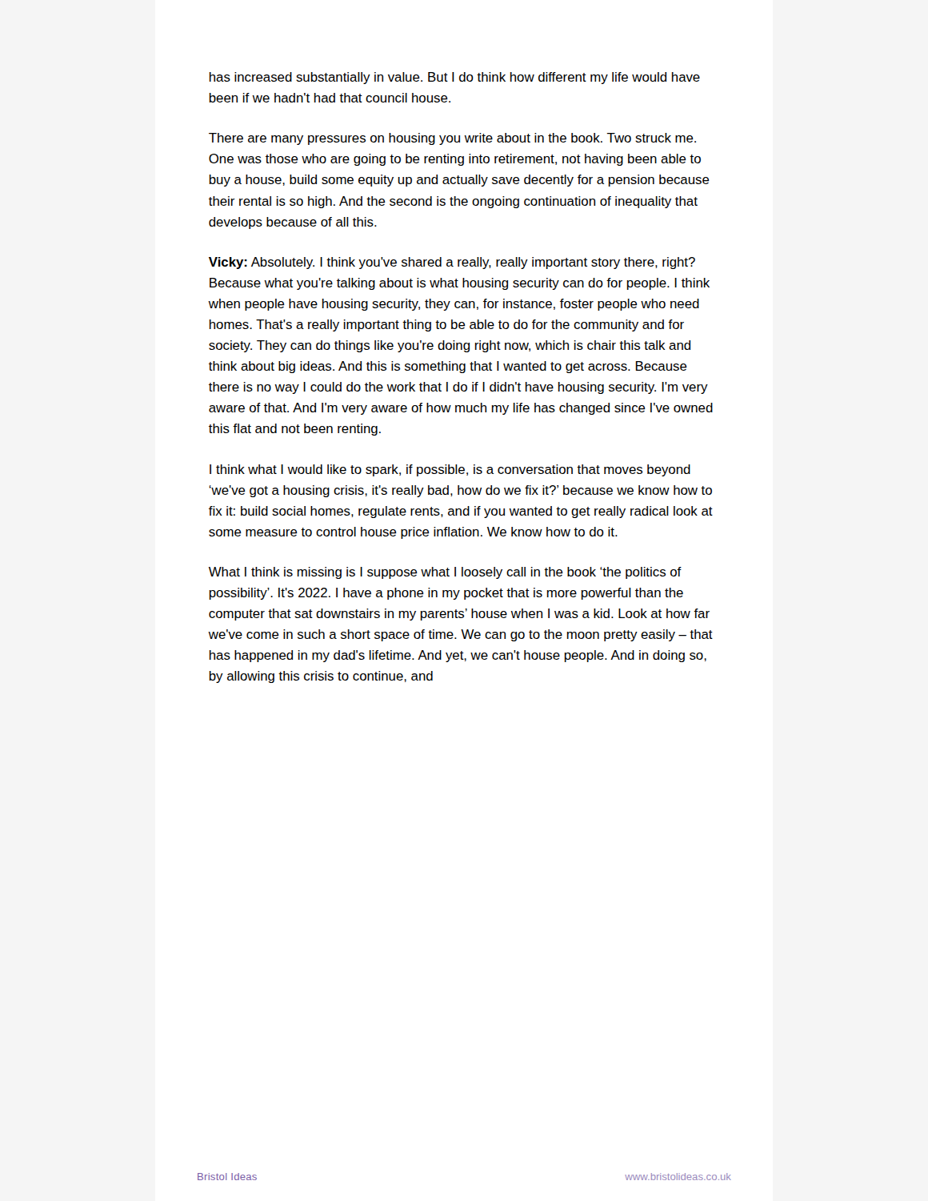has increased substantially in value. But I do think how different my life would have been if we hadn't had that council house.
There are many pressures on housing you write about in the book. Two struck me. One was those who are going to be renting into retirement, not having been able to buy a house, build some equity up and actually save decently for a pension because their rental is so high. And the second is the ongoing continuation of inequality that develops because of all this.
Vicky: Absolutely. I think you've shared a really, really important story there, right? Because what you're talking about is what housing security can do for people. I think when people have housing security, they can, for instance, foster people who need homes. That's a really important thing to be able to do for the community and for society. They can do things like you're doing right now, which is chair this talk and think about big ideas. And this is something that I wanted to get across. Because there is no way I could do the work that I do if I didn't have housing security. I'm very aware of that. And I'm very aware of how much my life has changed since I've owned this flat and not been renting.
I think what I would like to spark, if possible, is a conversation that moves beyond ‘we've got a housing crisis, it's really bad, how do we fix it?’ because we know how to fix it: build social homes, regulate rents, and if you wanted to get really radical look at some measure to control house price inflation. We know how to do it.
What I think is missing is I suppose what I loosely call in the book ‘the politics of possibility’. It's 2022. I have a phone in my pocket that is more powerful than the computer that sat downstairs in my parents’ house when I was a kid. Look at how far we've come in such a short space of time. We can go to the moon pretty easily – that has happened in my dad's lifetime. And yet, we can't house people. And in doing so, by allowing this crisis to continue, and
Bristol Ideas www.bristolideas.co.uk